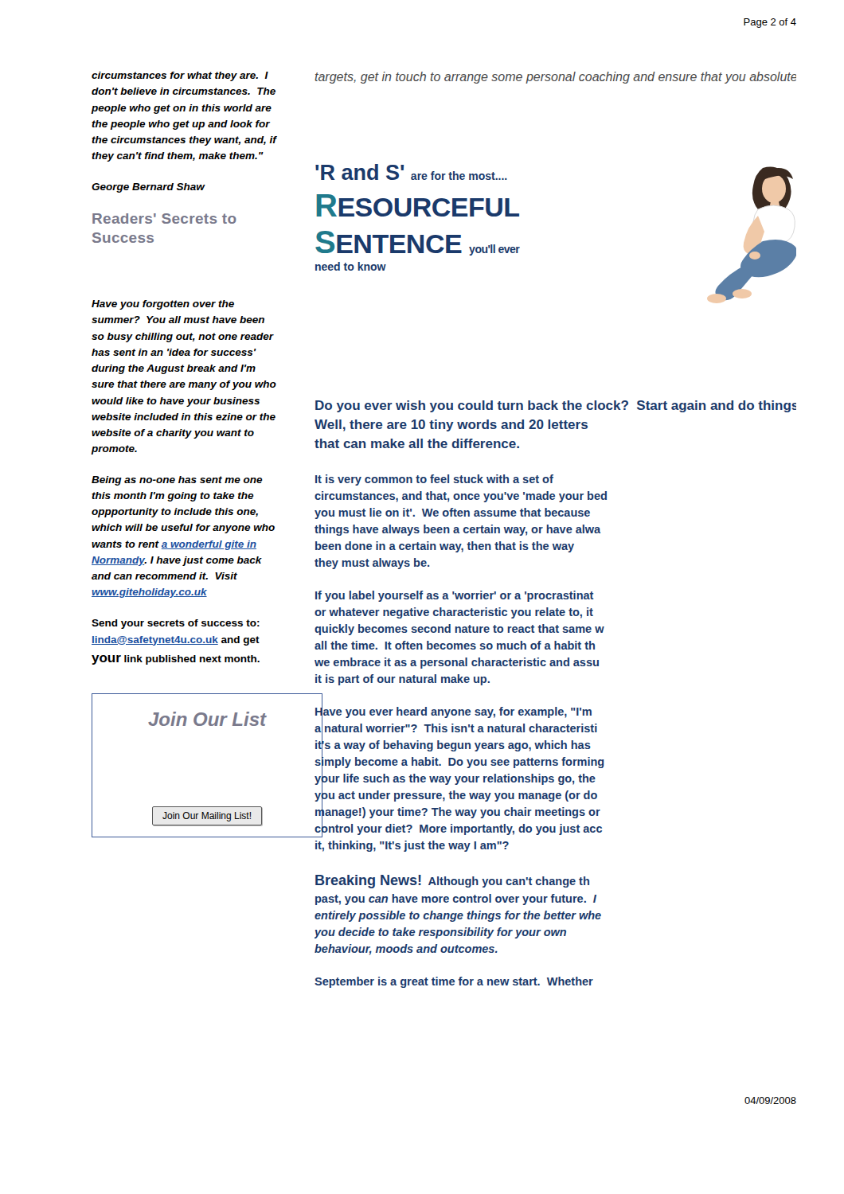Page 2 of 4
circumstances for what they are. I don't believe in circumstances. The people who get on in this world are the people who get up and look for the circumstances they want, and, if they can't find them, make them."
George Bernard Shaw
Readers' Secrets to Success
Have you forgotten over the summer? You all must have been so busy chilling out, not one reader has sent in an 'idea for success' during the August break and I'm sure that there are many of you who would like to have your business website included in this ezine or the website of a charity you want to promote.
Being as no-one has sent me one this month I'm going to take the oppportunity to include this one, which will be useful for anyone who wants to rent a wonderful gite in Normandy. I have just come back and can recommend it. Visit www.giteholiday.co.uk
Send your secrets of success to: linda@safetynet4u.co.uk and get your link published next month.
Join Our List
Join Our Mailing List!
targets, get in touch to arrange some personal coaching and ensure that you absolutely get where you want to go.
'R and S' are for the most....
RESOURCEFUL
SENTENCE you'll ever
need to know
Do you ever wish you could turn back the clock? Start again and do things differently?
Well, there are 10 tiny words and 20 letters
that can make all the difference.
It is very common to feel stuck with a set of
circumstances, and that, once you've 'made your bed
you must lie on it'. We often assume that because
things have always been a certain way, or have alwa
been done in a certain way, then that is the way
they must always be.
If you label yourself as a 'worrier' or a 'procrastinat
or whatever negative characteristic you relate to, it
quickly becomes second nature to react that same w
all the time. It often becomes so much of a habit th
we embrace it as a personal characteristic and assu
it is part of our natural make up.
Have you ever heard anyone say, for example, "I'm
a natural worrier"? This isn't a natural characteristi
it's a way of behaving begun years ago, which has
simply become a habit. Do you see patterns forming
your life such as the way your relationships go, the
you act under pressure, the way you manage (or do
manage!) your time? The way you chair meetings or
control your diet? More importantly, do you just acc
it, thinking, "It's just the way I am"?
Breaking News! Although you can't change th
past, you can have more control over your future. I
entirely possible to change things for the better whe
you decide to take responsibility for your own
behaviour, moods and outcomes.
September is a great time for a new start. Whether
04/09/2008